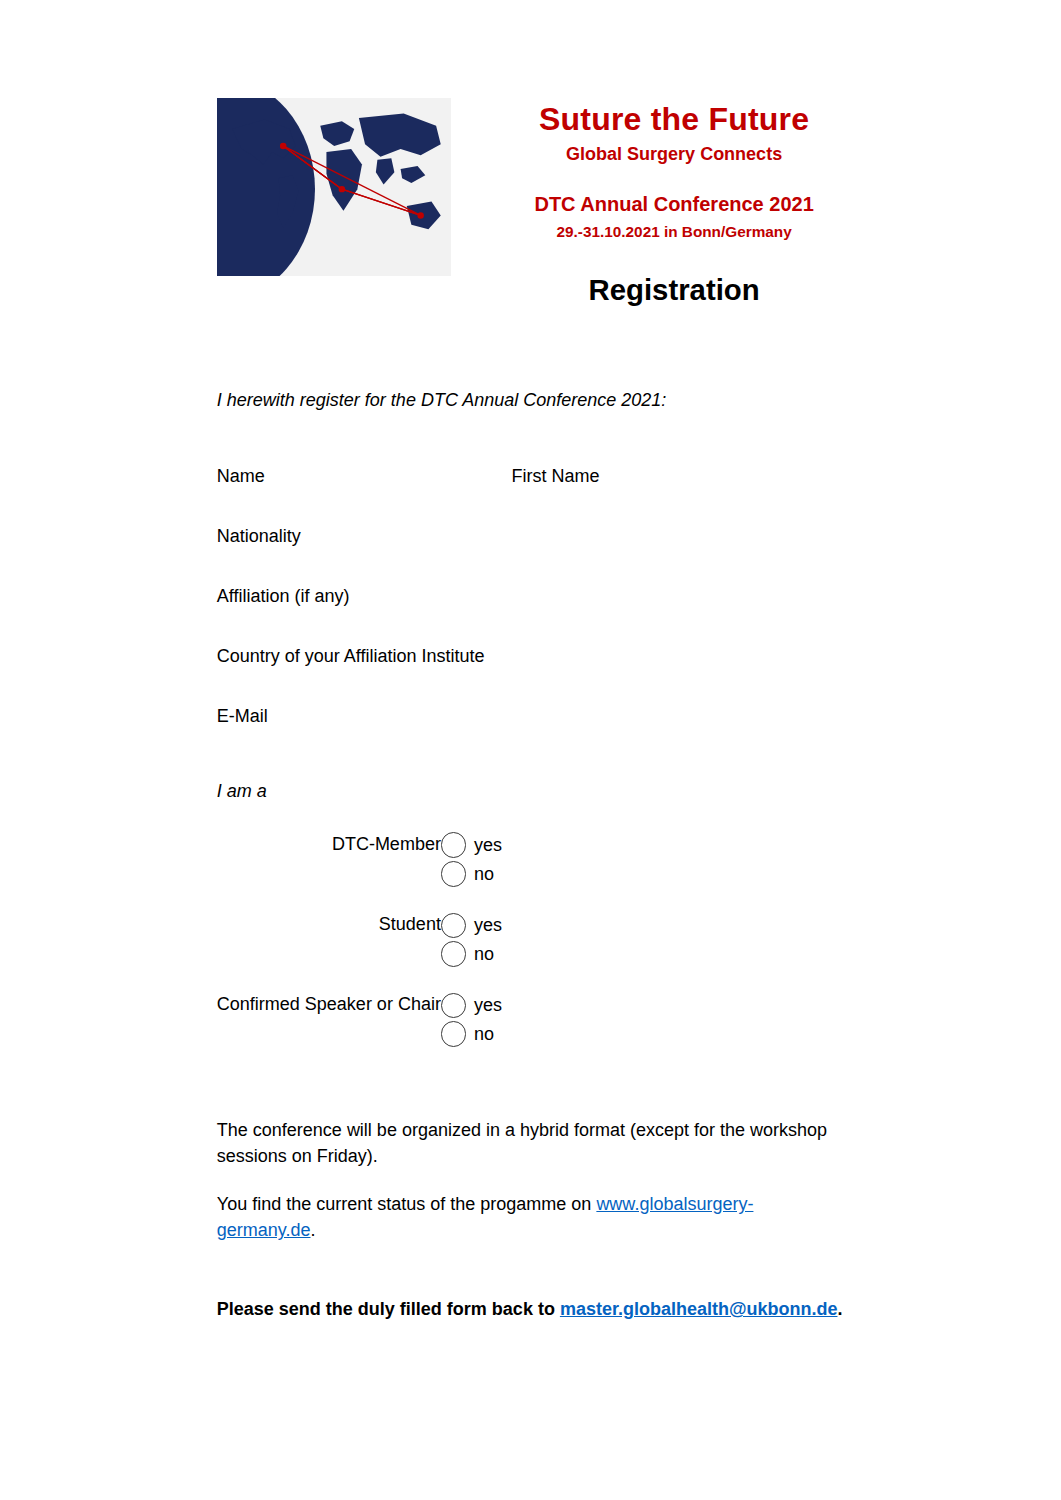Suture the Future
Global Surgery Connects
DTC Annual Conference 2021
29.-31.10.2021 in Bonn/Germany
Registration
I herewith register for the DTC Annual Conference 2021:
Name
First Name
Nationality
Affiliation (if any)
Country of your Affiliation Institute
E-Mail
I am a
| DTC-Member | yes no |
| Student | yes no |
| Confirmed Speaker or Chair | yes no |
The conference will be organized in a hybrid format (except for the workshop sessions on Friday).
You find the current status of the progamme on www.globalsurgery-germany.de.
Please send the duly filled form back to master.globalhealth@ukbonn.de.